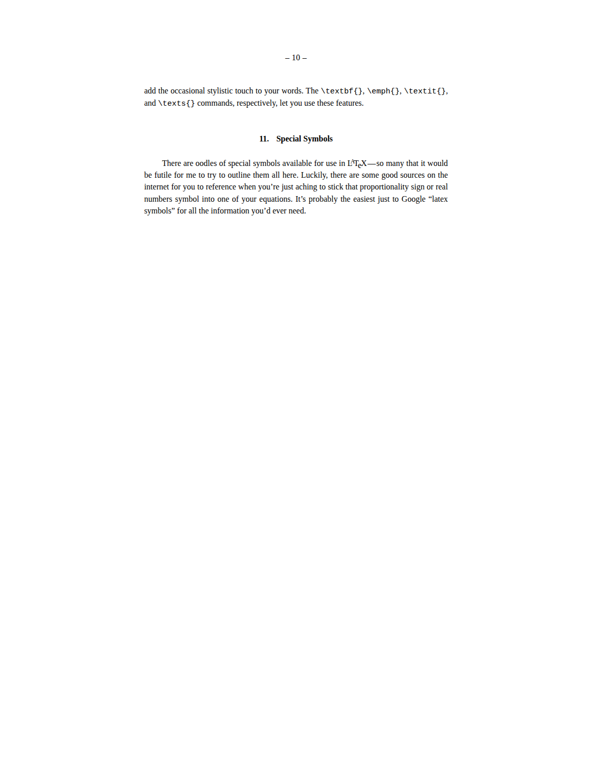– 10 –
add the occasional stylistic touch to your words. The \textbf{}, \emph{}, \textit{}, and \texts{} commands, respectively, let you use these features.
11. Special Symbols
There are oodles of special symbols available for use in La Te X — so many that it would be futile for me to try to outline them all here. Luckily, there are some good sources on the internet for you to reference when you’re just aching to stick that proportionality sign or real numbers symbol into one of your equations. It’s probably the easiest just to Google “latex symbols” for all the information you’d ever need.